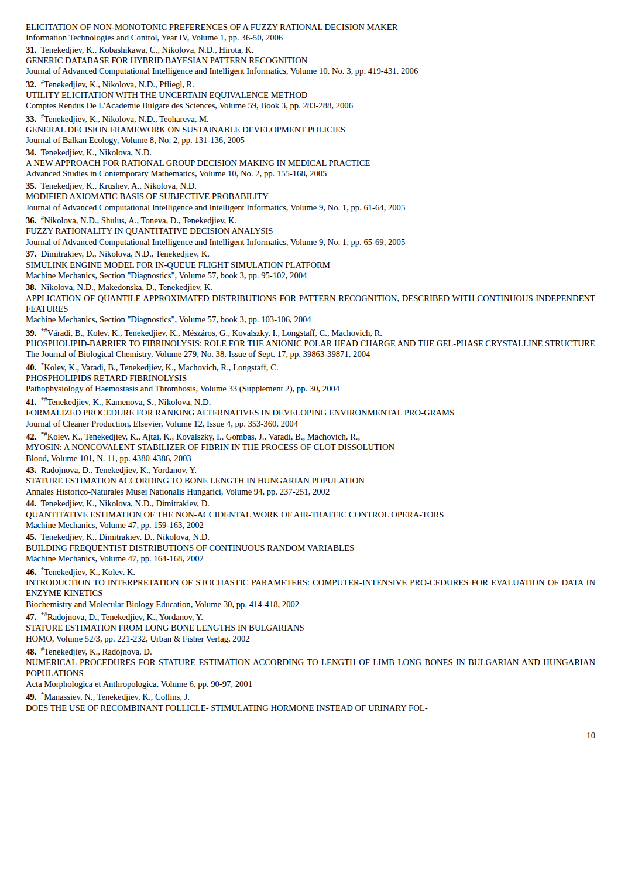ELICITATION OF NON-MONOTONIC PREFERENCES OF A FUZZY RATIONAL DECISION MAKER
Information Technologies and Control, Year IV, Volume 1, pp. 36-50, 2006
31. Tenekedjiev, K., Kobashikawa, C., Nikolova, N.D., Hirota, K.
GENERIC DATABASE FOR HYBRID BAYESIAN PATTERN RECOGNITION
Journal of Advanced Computational Intelligence and Intelligent Informatics, Volume 10, No. 3, pp. 419-431, 2006
32. #Tenekedjiev, K., Nikolova, N.D., Pfliegl, R.
UTILITY ELICITATION WITH THE UNCERTAIN EQUIVALENCE METHOD
Comptes Rendus De L'Academie Bulgare des Sciences, Volume 59, Book 3, pp. 283-288, 2006
33. #Tenekedjiev, K., Nikolova, N.D., Teohareva, M.
GENERAL DECISION FRAMEWORK ON SUSTAINABLE DEVELOPMENT POLICIES
Journal of Balkan Ecology, Volume 8, No. 2, pp. 131-136, 2005
34. Tenekedjiev, K., Nikolova, N.D.
A NEW APPROACH FOR RATIONAL GROUP DECISION MAKING IN MEDICAL PRACTICE
Advanced Studies in Contemporary Mathematics, Volume 10, No. 2, pp. 155-168, 2005
35. Tenekedjiev, K., Krushev, A., Nikolova, N.D.
MODIFIED AXIOMATIC BASIS OF SUBJECTIVE PROBABILITY
Journal of Advanced Computational Intelligence and Intelligent Informatics, Volume 9, No. 1, pp. 61-64, 2005
36. #Nikolova, N.D., Shulus, A., Toneva, D., Tenekedjiev, K.
FUZZY RATIONALITY IN QUANTITATIVE DECISION ANALYSIS
Journal of Advanced Computational Intelligence and Intelligent Informatics, Volume 9, No. 1, pp. 65-69, 2005
37. Dimitrakiev, D., Nikolova, N.D., Tenekedjiev, K.
SIMULINK ENGINE MODEL FOR IN-QUEUE FLIGHT SIMULATION PLATFORM
Machine Mechanics, Section "Diagnostics", Volume 57, book 3, pp. 95-102, 2004
38. Nikolova, N.D., Makedonska, D., Tenekedjiev, K.
APPLICATION OF QUANTILE APPROXIMATED DISTRIBUTIONS FOR PATTERN RECOGNITION, DESCRIBED WITH CONTINUOUS INDEPENDENT FEATURES
Machine Mechanics, Section "Diagnostics", Volume 57, book 3, pp. 103-106, 2004
39. *#Váradi, B., Kolev, K., Tenekedjiev, K., Mészáros, G., Kovalszky, I., Longstaff, C., Machovich, R.
PHOSPHOLIPID-BARRIER TO FIBRINOLYSIS: ROLE FOR THE ANIONIC POLAR HEAD CHARGE AND THE GEL-PHASE CRYSTALLINE STRUCTURE
The Journal of Biological Chemistry, Volume 279, No. 38, Issue of Sept. 17, pp. 39863-39871, 2004
40. *Kolev, K., Varadi, B., Tenekedjiev, K., Machovich, R., Longstaff, C.
PHOSPHOLIPIDS RETARD FIBRINOLYSIS
Pathophysiology of Haemostasis and Thrombosis, Volume 33 (Supplement 2), pp. 30, 2004
41. *#Tenekedjiev, K., Kamenova, S., Nikolova, N.D.
FORMALIZED PROCEDURE FOR RANKING ALTERNATIVES IN DEVELOPING ENVIRONMENTAL PRO-GRAMS
Journal of Cleaner Production, Elsevier, Volume 12, Issue 4, pp. 353-360, 2004
42. *#Kolev, K., Tenekedjiev, K., Ajtai, K., Kovalszky, I., Gombas, J., Varadi, B., Machovich, R.,
MYOSIN: A NONCOVALENT STABILIZER OF FIBRIN IN THE PROCESS OF CLOT DISSOLUTION
Blood, Volume 101, N. 11, pp. 4380-4386, 2003
43. Radojnova, D., Tenekedjiev, K., Yordanov, Y.
STATURE ESTIMATION ACCORDING TO BONE LENGTH IN HUNGARIAN POPULATION
Annales Historico-Naturales Musei Nationalis Hungarici, Volume 94, pp. 237-251, 2002
44. Tenekedjiev, K., Nikolova, N.D., Dimitrakiev, D.
QUANTITATIVE ESTIMATION OF THE NON-ACCIDENTAL WORK OF AIR-TRAFFIC CONTROL OPERA-TORS
Machine Mechanics, Volume 47, pp. 159-163, 2002
45. Tenekedjiev, K., Dimitrakiev, D., Nikolova, N.D.
BUILDING FREQUENTIST DISTRIBUTIONS OF CONTINUOUS RANDOM VARIABLES
Machine Mechanics, Volume 47, pp. 164-168, 2002
46. *Tenekedjiev, K., Kolev, K.
INTRODUCTION TO INTERPRETATION OF STOCHASTIC PARAMETERS: COMPUTER-INTENSIVE PRO-CEDURES FOR EVALUATION OF DATA IN ENZYME KINETICS
Biochemistry and Molecular Biology Education, Volume 30, pp. 414-418, 2002
47. *#Radojnova, D., Tenekedjiev, K., Yordanov, Y.
STATURE ESTIMATION FROM LONG BONE LENGTHS IN BULGARIANS
HOMO, Volume 52/3, pp. 221-232, Urban & Fisher Verlag, 2002
48. #Tenekedjiev, K., Radojnova, D.
NUMERICAL PROCEDURES FOR STATURE ESTIMATION ACCORDING TO LENGTH OF LIMB LONG BONES IN BULGARIAN AND HUNGARIAN POPULATIONS
Acta Morphologica et Anthropologica, Volume 6, pp. 90-97, 2001
49. *Manassiev, N., Tenekedjiev, K., Collins, J.
DOES THE USE OF RECOMBINANT FOLLICLE- STIMULATING HORMONE INSTEAD OF URINARY FOL-
10